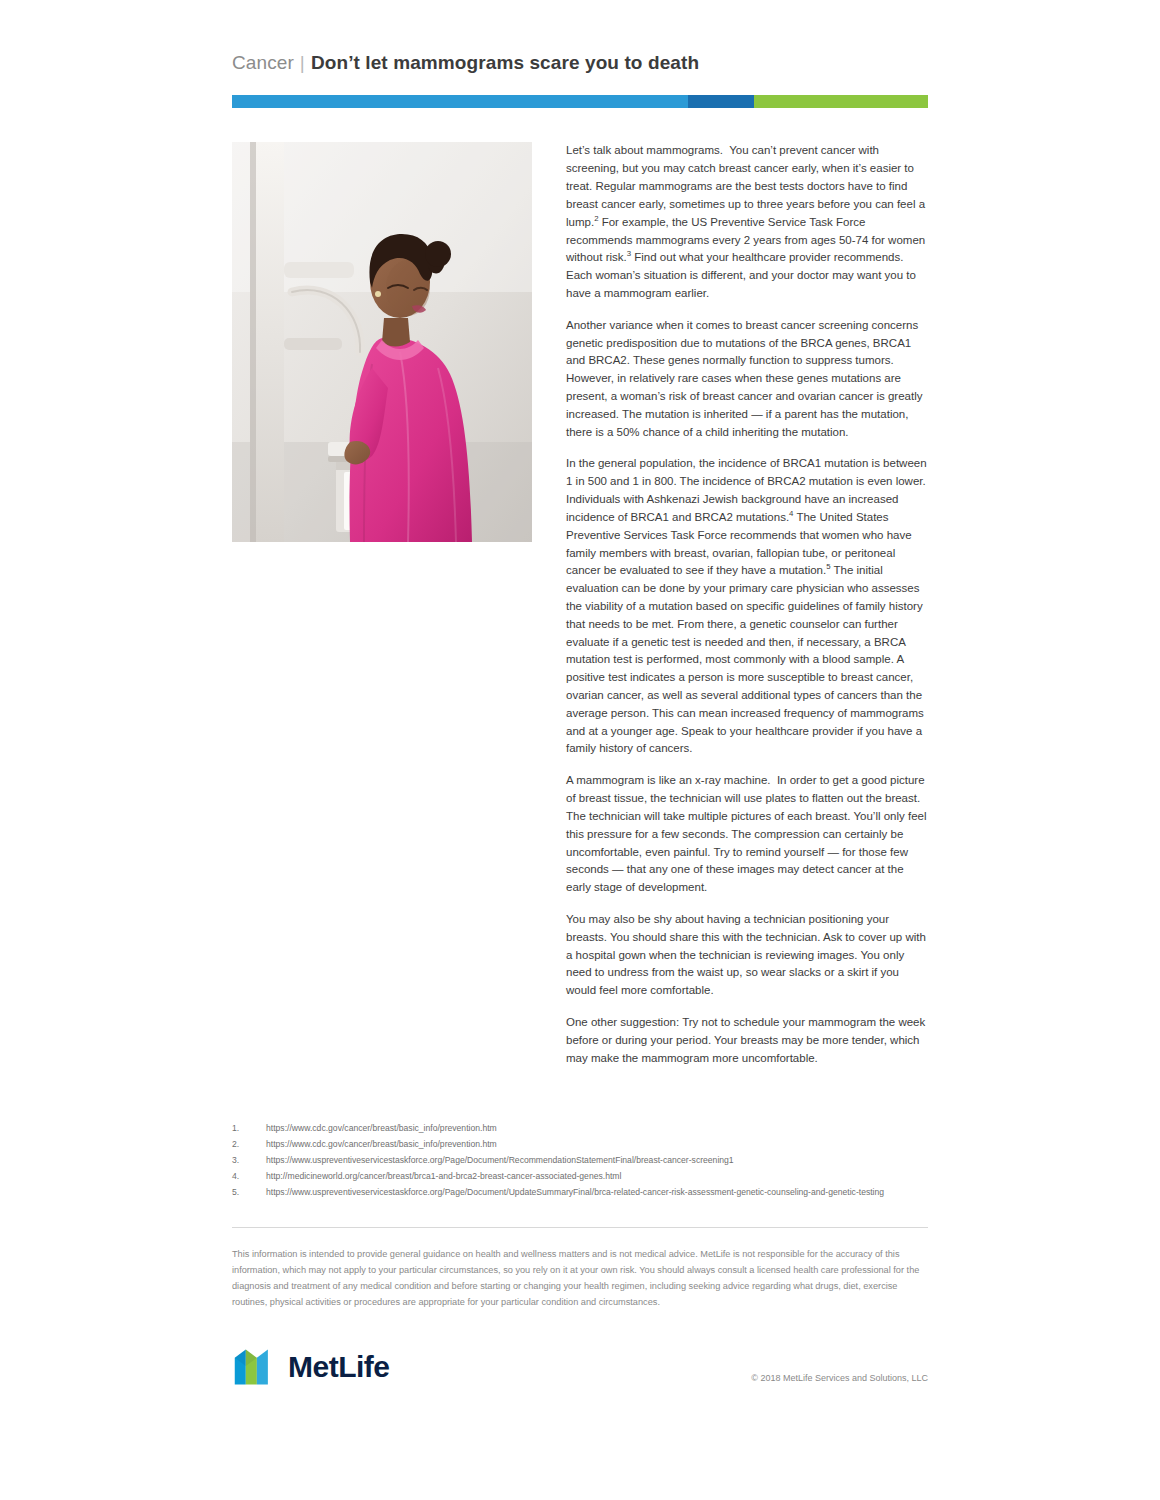Cancer|Don’t let mammograms scare you to death
Let’s talk about mammograms. You can’t prevent cancer with screening, but you may catch breast cancer early, when it’s easier to treat. Regular mammograms are the best tests doctors have to find breast cancer early, sometimes up to three years before you can feel a lump.2 For example, the US Preventive Service Task Force recommends mammograms every 2 years from ages 50-74 for women without risk.3 Find out what your healthcare provider recommends. Each woman’s situation is different, and your doctor may want you to have a mammogram earlier.
Another variance when it comes to breast cancer screening concerns genetic predisposition due to mutations of the BRCA genes, BRCA1 and BRCA2. These genes normally function to suppress tumors. However, in relatively rare cases when these genes mutations are present, a woman’s risk of breast cancer and ovarian cancer is greatly increased. The mutation is inherited — if a parent has the mutation, there is a 50% chance of a child inheriting the mutation.
In the general population, the incidence of BRCA1 mutation is between 1 in 500 and 1 in 800. The incidence of BRCA2 mutation is even lower. Individuals with Ashkenazi Jewish background have an increased incidence of BRCA1 and BRCA2 mutations.4 The United States Preventive Services Task Force recommends that women who have family members with breast, ovarian, fallopian tube, or peritoneal cancer be evaluated to see if they have a mutation.5 The initial evaluation can be done by your primary care physician who assesses the viability of a mutation based on specific guidelines of family history that needs to be met. From there, a genetic counselor can further evaluate if a genetic test is needed and then, if necessary, a BRCA mutation test is performed, most commonly with a blood sample. A positive test indicates a person is more susceptible to breast cancer, ovarian cancer, as well as several additional types of cancers than the average person. This can mean increased frequency of mammograms and at a younger age. Speak to your healthcare provider if you have a family history of cancers.
A mammogram is like an x-ray machine. In order to get a good picture of breast tissue, the technician will use plates to flatten out the breast. The technician will take multiple pictures of each breast. You’ll only feel this pressure for a few seconds. The compression can certainly be uncomfortable, even painful. Try to remind yourself — for those few seconds — that any one of these images may detect cancer at the early stage of development.
You may also be shy about having a technician positioning your breasts. You should share this with the technician. Ask to cover up with a hospital gown when the technician is reviewing images. You only need to undress from the waist up, so wear slacks or a skirt if you would feel more comfortable.
One other suggestion: Try not to schedule your mammogram the week before or during your period. Your breasts may be more tender, which may make the mammogram more uncomfortable.
https://www.cdc.gov/cancer/breast/basic_info/prevention.htm
https://www.cdc.gov/cancer/breast/basic_info/prevention.htm
https://www.uspreventiveservicestaskforce.org/Page/Document/RecommendationStatementFinal/breast-cancer-screening1
http://medicineworld.org/cancer/breast/brca1-and-brca2-breast-cancer-associated-genes.html
https://www.uspreventiveservicestaskforce.org/Page/Document/UpdateSummaryFinal/brca-related-cancer-risk-assessment-genetic-counseling-and-genetic-testing
This information is intended to provide general guidance on health and wellness matters and is not medical advice. MetLife is not responsible for the accuracy of this information, which may not apply to your particular circumstances, so you rely on it at your own risk. You should always consult a licensed health care professional for the diagnosis and treatment of any medical condition and before starting or changing your health regimen, including seeking advice regarding what drugs, diet, exercise routines, physical activities or procedures are appropriate for your particular condition and circumstances.
MetLife
© 2018 MetLife Services and Solutions, LLC